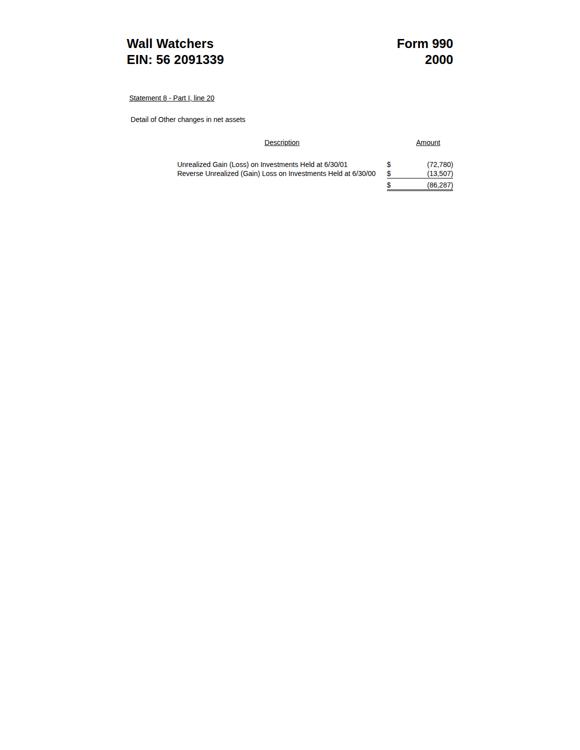| Wall Watchers EIN: 56 2091339 | Form 990 2000 |
Statement 8 - Part I, line 20
Detail of Other changes in net assets
| Description | Amount |
| --- | --- |
| Unrealized Gain (Loss) on Investments Held at 6/30/01 | $ | (72,780) |
| Reverse Unrealized (Gain) Loss on Investments Held at 6/30/00 | $ | (13,507) |
| | $ | (86,287) |